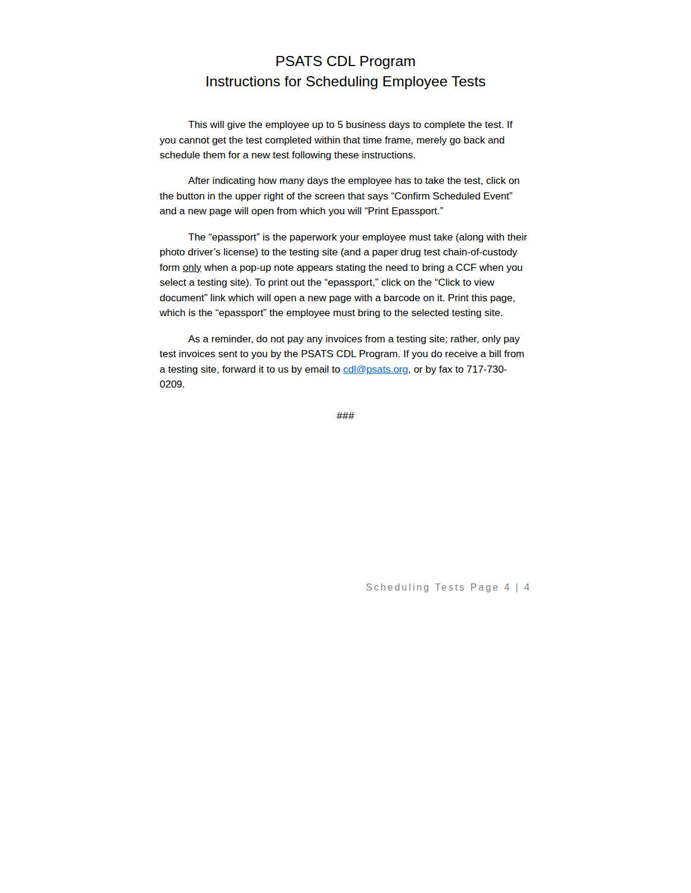PSATS CDL Program Instructions for Scheduling Employee Tests
This will give the employee up to 5 business days to complete the test. If you cannot get the test completed within that time frame, merely go back and schedule them for a new test following these instructions.
After indicating how many days the employee has to take the test, click on the button in the upper right of the screen that says “Confirm Scheduled Event” and a new page will open from which you will “Print Epassport.”
The “epassport” is the paperwork your employee must take (along with their photo driver’s license) to the testing site (and a paper drug test chain-of-custody form only when a pop-up note appears stating the need to bring a CCF when you select a testing site). To print out the “epassport,” click on the “Click to view document” link which will open a new page with a barcode on it. Print this page, which is the “epassport” the employee must bring to the selected testing site.
As a reminder, do not pay any invoices from a testing site; rather, only pay test invoices sent to you by the PSATS CDL Program. If you do receive a bill from a testing site, forward it to us by email to cdl@psats.org, or by fax to 717-730-0209.
###
Scheduling Tests Page 4 | 4